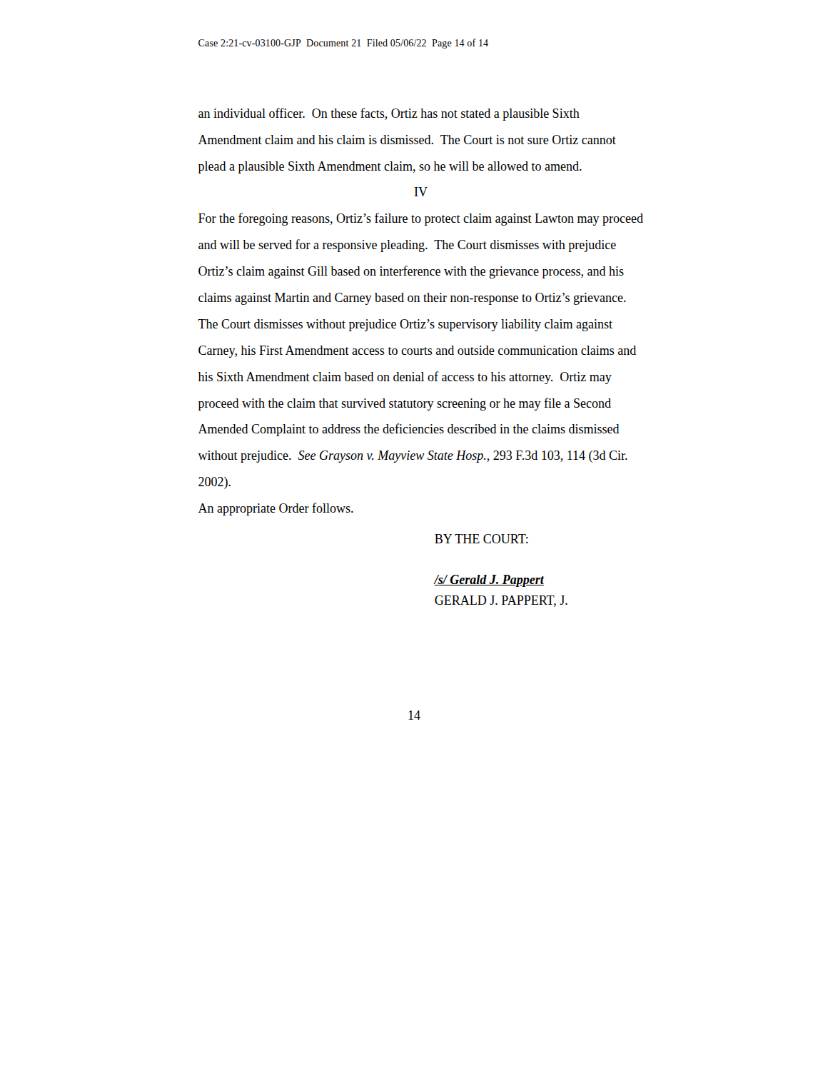Case 2:21-cv-03100-GJP Document 21 Filed 05/06/22 Page 14 of 14
an individual officer. On these facts, Ortiz has not stated a plausible Sixth Amendment claim and his claim is dismissed. The Court is not sure Ortiz cannot plead a plausible Sixth Amendment claim, so he will be allowed to amend.
IV
For the foregoing reasons, Ortiz’s failure to protect claim against Lawton may proceed and will be served for a responsive pleading. The Court dismisses with prejudice Ortiz’s claim against Gill based on interference with the grievance process, and his claims against Martin and Carney based on their non-response to Ortiz’s grievance. The Court dismisses without prejudice Ortiz’s supervisory liability claim against Carney, his First Amendment access to courts and outside communication claims and his Sixth Amendment claim based on denial of access to his attorney. Ortiz may proceed with the claim that survived statutory screening or he may file a Second Amended Complaint to address the deficiencies described in the claims dismissed without prejudice. See Grayson v. Mayview State Hosp., 293 F.3d 103, 114 (3d Cir. 2002).
An appropriate Order follows.
BY THE COURT:
/s/ Gerald J. Pappert
GERALD J. PAPPERT, J.
14